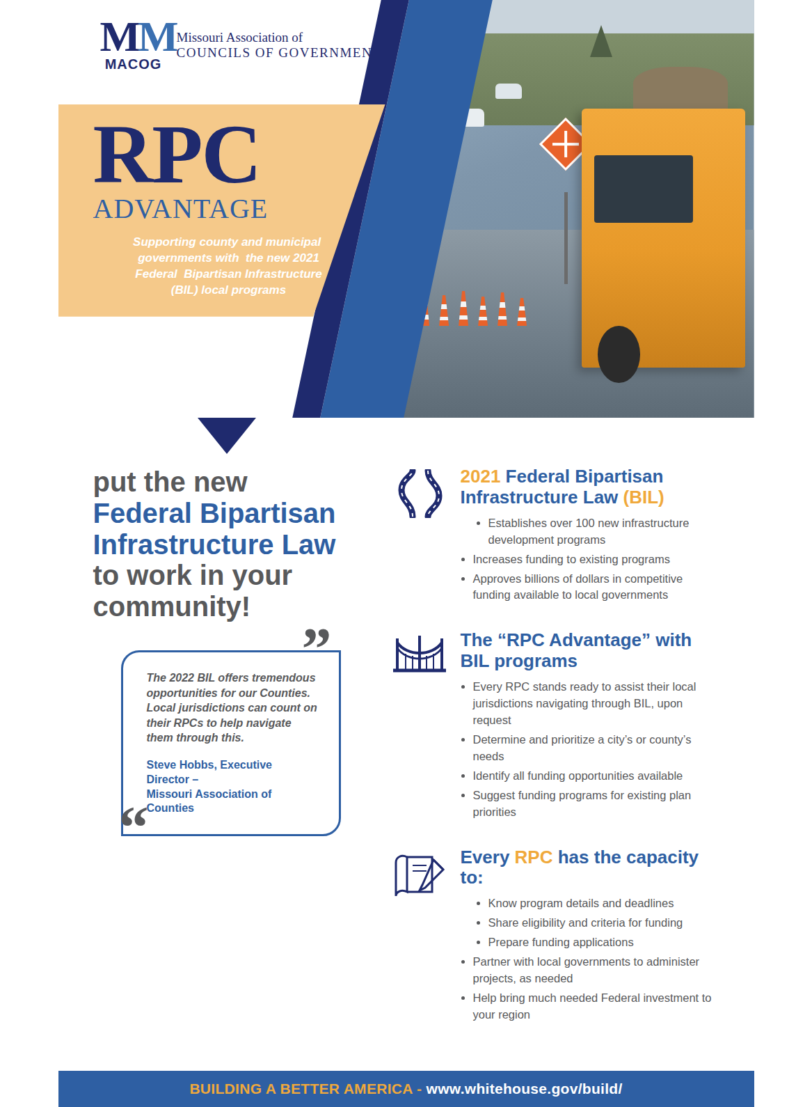MM
MACOG
Missouri Association of
Councils of Government
RPC
ADVANTAGE
Supporting county and municipal governments with the new 2021 Federal Bipartisan Infrastructure (BIL) local programs
put the new
Federal Bipartisan Infrastructure Law
to work in your community!
”
The 2022 BIL offers tremendous opportunities for our Counties. Local jurisdictions can count on their RPCs to help navigate them through this.
Steve Hobbs, Executive Director –
Missouri Association of Counties
“
2021 Federal Bipartisan Infrastructure Law (BIL)
Establishes over 100 new infrastructure development programs
Increases funding to existing programs
Approves billions of dollars in competitive funding available to local governments
The “RPC Advantage” with BIL programs
Every RPC stands ready to assist their local jurisdictions navigating through BIL, upon request
Determine and prioritize a city’s or county’s needs
Identify all funding opportunities available
Suggest funding programs for existing plan priorities
Every RPC has the capacity to:
Know program details and deadlines
Share eligibility and criteria for funding
Prepare funding applications
Partner with local governments to administer projects, as needed
Help bring much needed Federal investment to your region
BUILDING A BETTER AMERICA - www.whitehouse.gov/build/